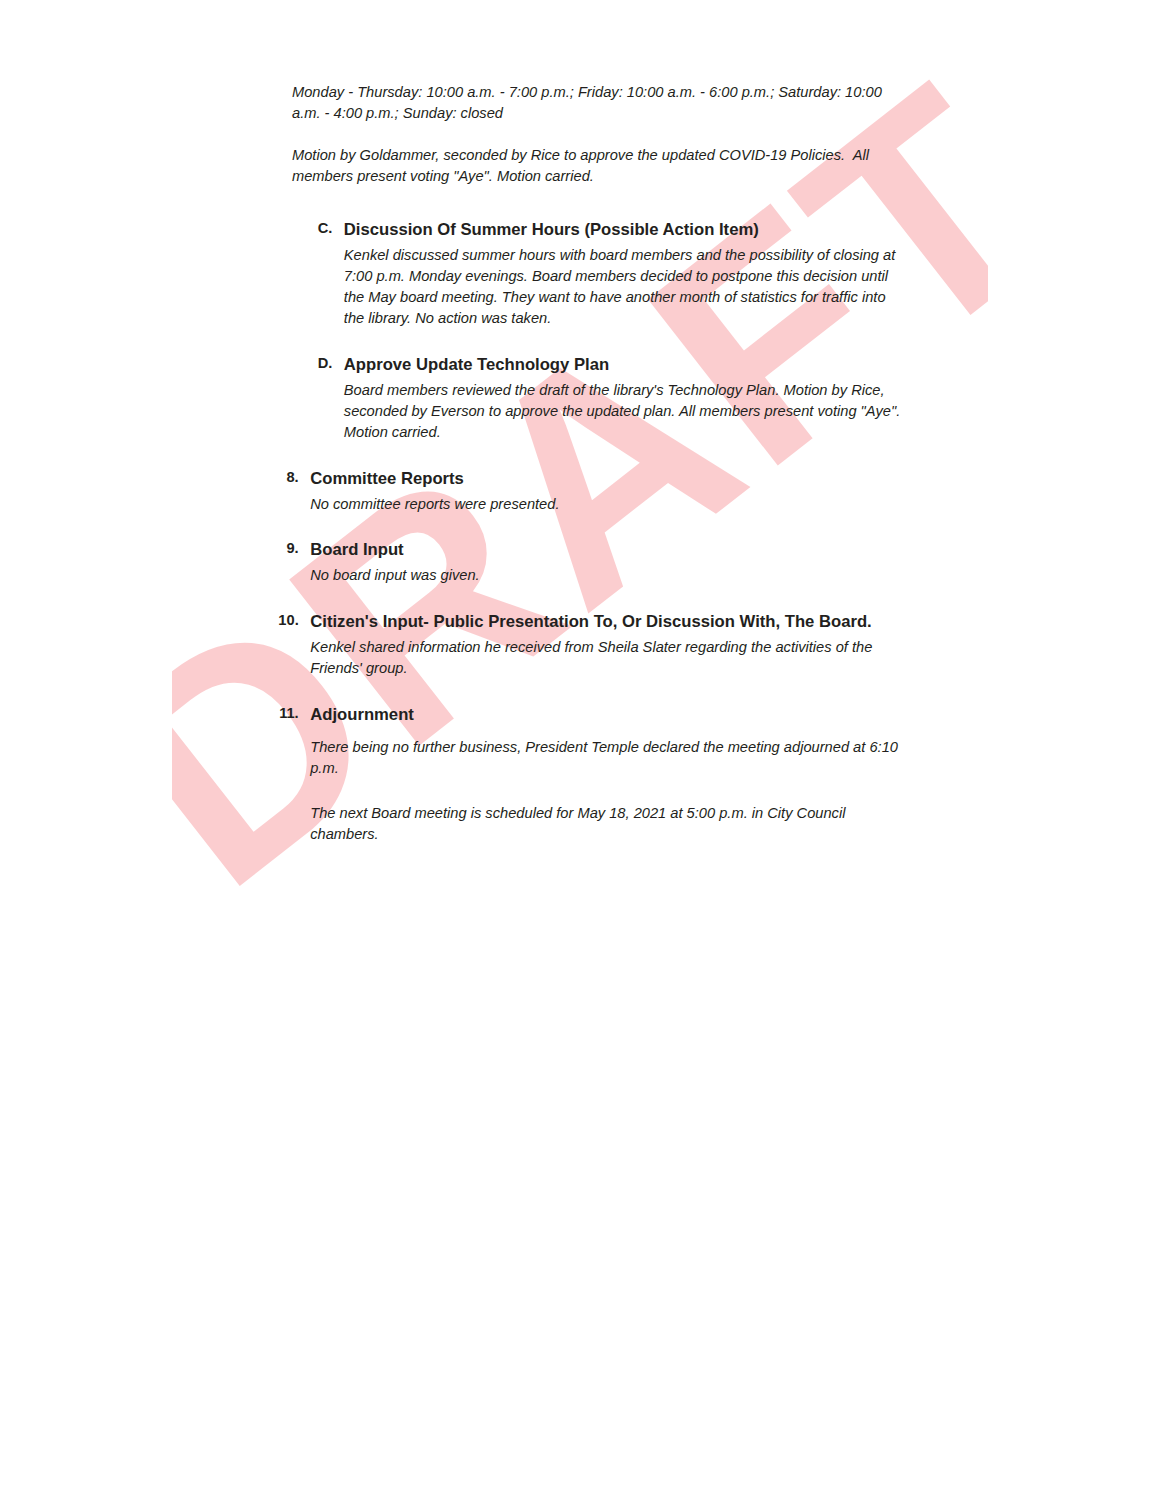DRAFT
Monday - Thursday: 10:00 a.m. - 7:00 p.m.; Friday: 10:00 a.m. - 6:00 p.m.; Saturday: 10:00 a.m. - 4:00 p.m.; Sunday: closed
Motion by Goldammer, seconded by Rice to approve the updated COVID-19 Policies. All members present voting "Aye". Motion carried.
C.
Discussion Of Summer Hours (Possible Action Item)
Kenkel discussed summer hours with board members and the possibility of closing at 7:00 p.m. Monday evenings. Board members decided to postpone this decision until the May board meeting. They want to have another month of statistics for traffic into the library. No action was taken.
D.
Approve Update Technology Plan
Board members reviewed the draft of the library's Technology Plan. Motion by Rice, seconded by Everson to approve the updated plan. All members present voting "Aye". Motion carried.
8.
Committee Reports
No committee reports were presented.
9.
Board Input
No board input was given.
10.
Citizen's Input- Public Presentation To, Or Discussion With, The Board.
Kenkel shared information he received from Sheila Slater regarding the activities of the Friends' group.
11.
Adjournment
There being no further business, President Temple declared the meeting adjourned at 6:10 p.m.
The next Board meeting is scheduled for May 18, 2021 at 5:00 p.m. in City Council chambers.